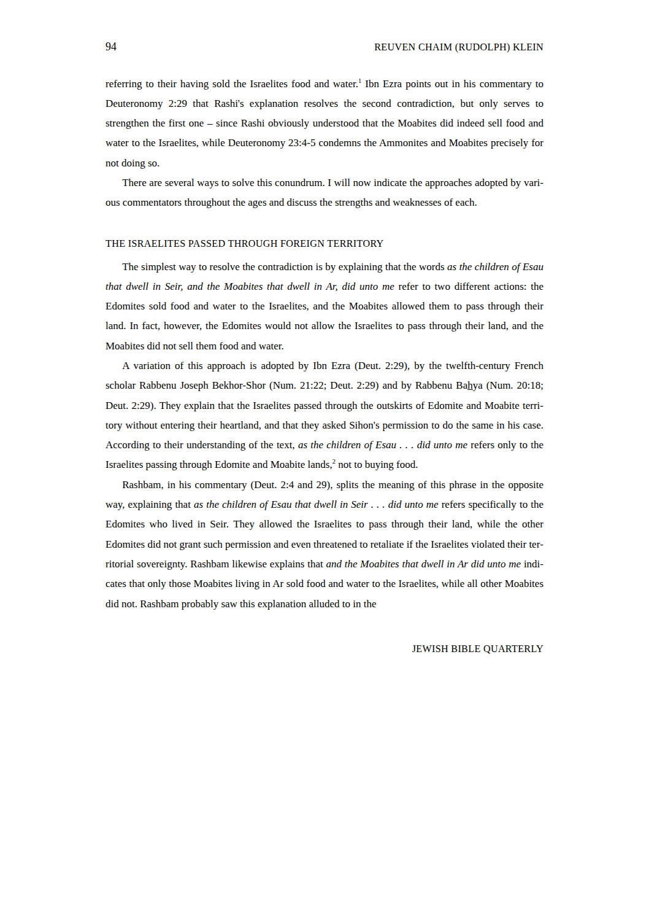94 Reuven Chaim (Rudolph) Klein
referring to their having sold the Israelites food and water.1 Ibn Ezra points out in his commentary to Deuteronomy 2:29 that Rashi's explanation resolves the second contradiction, but only serves to strengthen the first one – since Rashi obviously understood that the Moabites did indeed sell food and water to the Israelites, while Deuteronomy 23:4-5 condemns the Ammonites and Moabites precisely for not doing so.
There are several ways to solve this conundrum. I will now indicate the approaches adopted by various commentators throughout the ages and discuss the strengths and weaknesses of each.
The Israelites passed through foreign territory
The simplest way to resolve the contradiction is by explaining that the words as the children of Esau that dwell in Seir, and the Moabites that dwell in Ar, did unto me refer to two different actions: the Edomites sold food and water to the Israelites, and the Moabites allowed them to pass through their land. In fact, however, the Edomites would not allow the Israelites to pass through their land, and the Moabites did not sell them food and water.
A variation of this approach is adopted by Ibn Ezra (Deut. 2:29), by the twelfth-century French scholar Rabbenu Joseph Bekhor-Shor (Num. 21:22; Deut. 2:29) and by Rabbenu Bahya (Num. 20:18; Deut. 2:29). They explain that the Israelites passed through the outskirts of Edomite and Moabite territory without entering their heartland, and that they asked Sihon's permission to do the same in his case. According to their understanding of the text, as the children of Esau . . . did unto me refers only to the Israelites passing through Edomite and Moabite lands,2 not to buying food.
Rashbam, in his commentary (Deut. 2:4 and 29), splits the meaning of this phrase in the opposite way, explaining that as the children of Esau that dwell in Seir . . . did unto me refers specifically to the Edomites who lived in Seir. They allowed the Israelites to pass through their land, while the other Edomites did not grant such permission and even threatened to retaliate if the Israelites violated their territorial sovereignty. Rashbam likewise explains that and the Moabites that dwell in Ar did unto me indicates that only those Moabites living in Ar sold food and water to the Israelites, while all other Moabites did not. Rashbam probably saw this explanation alluded to in the
Jewish Bible Quarterly